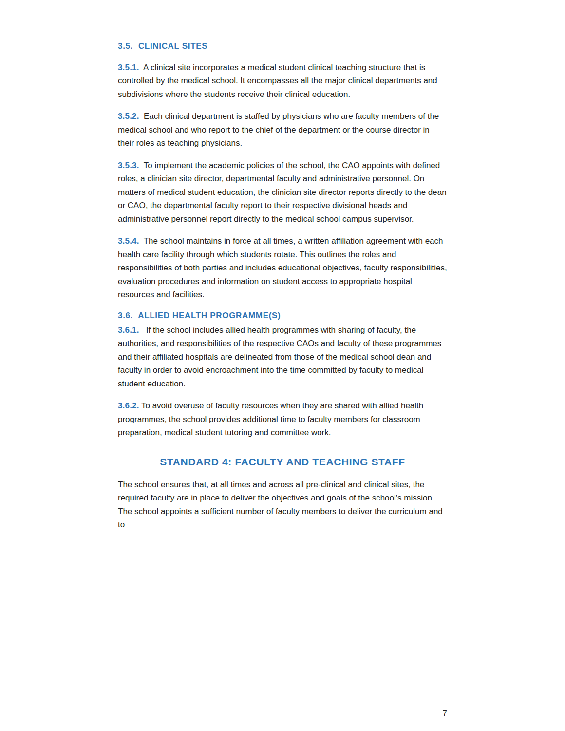3.5. CLINICAL SITES
3.5.1. A clinical site incorporates a medical student clinical teaching structure that is controlled by the medical school. It encompasses all the major clinical departments and subdivisions where the students receive their clinical education.
3.5.2. Each clinical department is staffed by physicians who are faculty members of the medical school and who report to the chief of the department or the course director in their roles as teaching physicians.
3.5.3. To implement the academic policies of the school, the CAO appoints with defined roles, a clinician site director, departmental faculty and administrative personnel. On matters of medical student education, the clinician site director reports directly to the dean or CAO, the departmental faculty report to their respective divisional heads and administrative personnel report directly to the medical school campus supervisor.
3.5.4. The school maintains in force at all times, a written affiliation agreement with each health care facility through which students rotate. This outlines the roles and responsibilities of both parties and includes educational objectives, faculty responsibilities, evaluation procedures and information on student access to appropriate hospital resources and facilities.
3.6. ALLIED HEALTH PROGRAMME(S)
3.6.1. If the school includes allied health programmes with sharing of faculty, the authorities, and responsibilities of the respective CAOs and faculty of these programmes and their affiliated hospitals are delineated from those of the medical school dean and faculty in order to avoid encroachment into the time committed by faculty to medical student education.
3.6.2. To avoid overuse of faculty resources when they are shared with allied health programmes, the school provides additional time to faculty members for classroom preparation, medical student tutoring and committee work.
STANDARD 4: FACULTY AND TEACHING STAFF
The school ensures that, at all times and across all pre-clinical and clinical sites, the required faculty are in place to deliver the objectives and goals of the school's mission. The school appoints a sufficient number of faculty members to deliver the curriculum and to
7